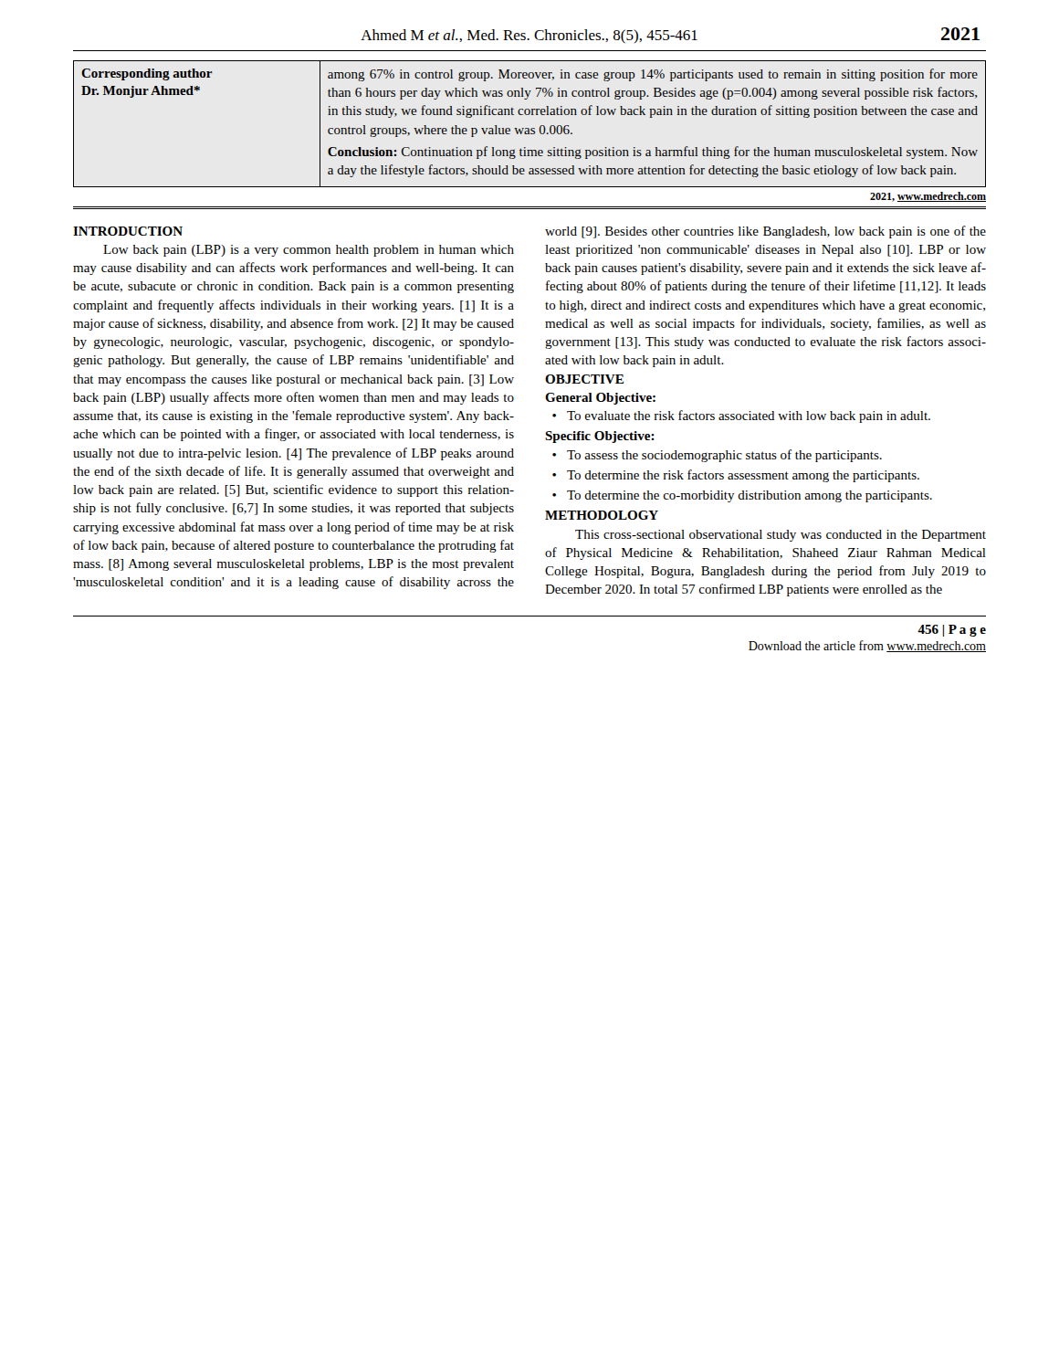Ahmed M et al., Med. Res. Chronicles., 8(5), 455-461 2021
| Corresponding author Dr. Monjur Ahmed* | among 67% in control group. Moreover, in case group 14% participants used to remain in sitting position for more than 6 hours per day which was only 7% in control group. Besides age (p=0.004) among several possible risk factors, in this study, we found significant correlation of low back pain in the duration of sitting position between the case and control groups, where the p value was 0.006. Conclusion: Continuation pf long time sitting position is a harmful thing for the human musculoskeletal system. Now a day the lifestyle factors, should be assessed with more attention for detecting the basic etiology of low back pain. |
2021, www.medrech.com
INTRODUCTION
Low back pain (LBP) is a very common health problem in human which may cause disability and can affects work performances and well-being. It can be acute, subacute or chronic in condition. Back pain is a common presenting complaint and frequently affects individuals in their working years. [1] It is a major cause of sickness, disability, and absence from work. [2] It may be caused by gynecologic, neurologic, vascular, psychogenic, discogenic, or spondylogenic pathology. But generally, the cause of LBP remains 'unidentifiable' and that may encompass the causes like postural or mechanical back pain. [3] Low back pain (LBP) usually affects more often women than men and may leads to assume that, its cause is existing in the 'female reproductive system'. Any backache which can be pointed with a finger, or associated with local tenderness, is usually not due to intra-pelvic lesion. [4] The prevalence of LBP peaks around the end of the sixth decade of life. It is generally assumed that overweight and low back pain are related. [5] But, scientific evidence to support this relationship is not fully conclusive. [6,7] In some studies, it was reported that subjects carrying excessive abdominal fat mass over a long period of time may be at risk of low back pain, because of altered posture to counterbalance the protruding fat mass. [8] Among several musculoskeletal problems, LBP is the most prevalent 'musculoskeletal condition' and it is a leading cause of disability across the world [9]. Besides other countries like Bangladesh, low back pain is one of the least prioritized 'non communicable' diseases in Nepal also [10]. LBP or low back pain causes patient's disability, severe pain and it extends the sick leave affecting about 80% of patients during the tenure of their lifetime [11,12]. It leads to high, direct and indirect costs and expenditures which have a great economic, medical as well as social impacts for individuals, society, families, as well as government [13]. This study was conducted to evaluate the risk factors associated with low back pain in adult.
OBJECTIVE
General Objective:
To evaluate the risk factors associated with low back pain in adult.
Specific Objective:
To assess the sociodemographic status of the participants.
To determine the risk factors assessment among the participants.
To determine the co-morbidity distribution among the participants.
METHODOLOGY
This cross-sectional observational study was conducted in the Department of Physical Medicine & Rehabilitation, Shaheed Ziaur Rahman Medical College Hospital, Bogura, Bangladesh during the period from July 2019 to December 2020. In total 57 confirmed LBP patients were enrolled as the
456 | P a g e
Download the article from www.medrech.com